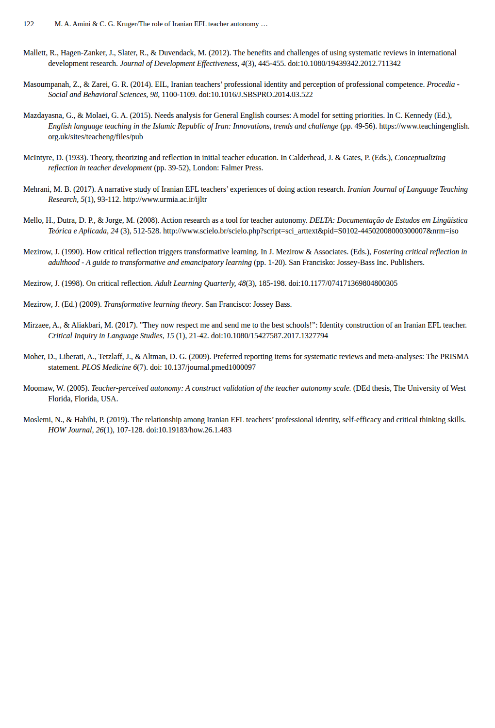122 M. A. Amini & C. G. Kruger/The role of Iranian EFL teacher autonomy …
Mallett, R., Hagen-Zanker, J., Slater, R., & Duvendack, M. (2012). The benefits and challenges of using systematic reviews in international development research. Journal of Development Effectiveness, 4(3), 445-455. doi:10.1080/19439342.2012.711342
Masoumpanah, Z., & Zarei, G. R. (2014). EIL, Iranian teachers’ professional identity and perception of professional competence. Procedia - Social and Behavioral Sciences, 98, 1100-1109. doi:10.1016/J.SBSPRO.2014.03.522
Mazdayasna, G., & Molaei, G. A. (2015). Needs analysis for General English courses: A model for setting priorities. In C. Kennedy (Ed.), English language teaching in the Islamic Republic of Iran: Innovations, trends and challenge (pp. 49-56). https://www.teachingenglish.org.uk/sites/teacheng/files/pub
McIntyre, D. (1933). Theory, theorizing and reflection in initial teacher education. In Calderhead, J. & Gates, P. (Eds.), Conceptualizing reflection in teacher development (pp. 39-52), London: Falmer Press.
Mehrani, M. B. (2017). A narrative study of Iranian EFL teachers’ experiences of doing action research. Iranian Journal of Language Teaching Research, 5(1), 93-112. http://www.urmia.ac.ir/ijltr
Mello, H., Dutra, D. P., & Jorge, M. (2008). Action research as a tool for teacher autonomy. DELTA: Documentação de Estudos em Lingüística Teórica e Aplicada, 24 (3), 512-528. http://www.scielo.br/scielo.php?script=sci_arttext&pid=S0102-44502008000300007&nrm=iso
Mezirow, J. (1990). How critical reflection triggers transformative learning. In J. Mezirow & Associates. (Eds.), Fostering critical reflection in adulthood - A guide to transformative and emancipatory learning (pp. 1-20). San Francisko: Jossey-Bass Inc. Publishers.
Mezirow, J. (1998). On critical reflection. Adult Learning Quarterly, 48(3), 185-198. doi:10.1177/074171369804800305
Mezirow, J. (Ed.) (2009). Transformative learning theory. San Francisco: Jossey Bass.
Mirzaee, A., & Aliakbari, M. (2017). "They now respect me and send me to the best schools!”: Identity construction of an Iranian EFL teacher. Critical Inquiry in Language Studies, 15 (1), 21-42. doi:10.1080/15427587.2017.1327794
Moher, D., Liberati, A., Tetzlaff, J., & Altman, D. G. (2009). Preferred reporting items for systematic reviews and meta-analyses: The PRISMA statement. PLOS Medicine 6(7). doi: 10.137/journal.pmed1000097
Moomaw, W. (2005). Teacher-perceived autonomy: A construct validation of the teacher autonomy scale. (DEd thesis, The University of West Florida, Florida, USA.
Moslemi, N., & Habibi, P. (2019). The relationship among Iranian EFL teachers’ professional identity, self-efficacy and critical thinking skills. HOW Journal, 26(1), 107-128. doi:10.19183/how.26.1.483